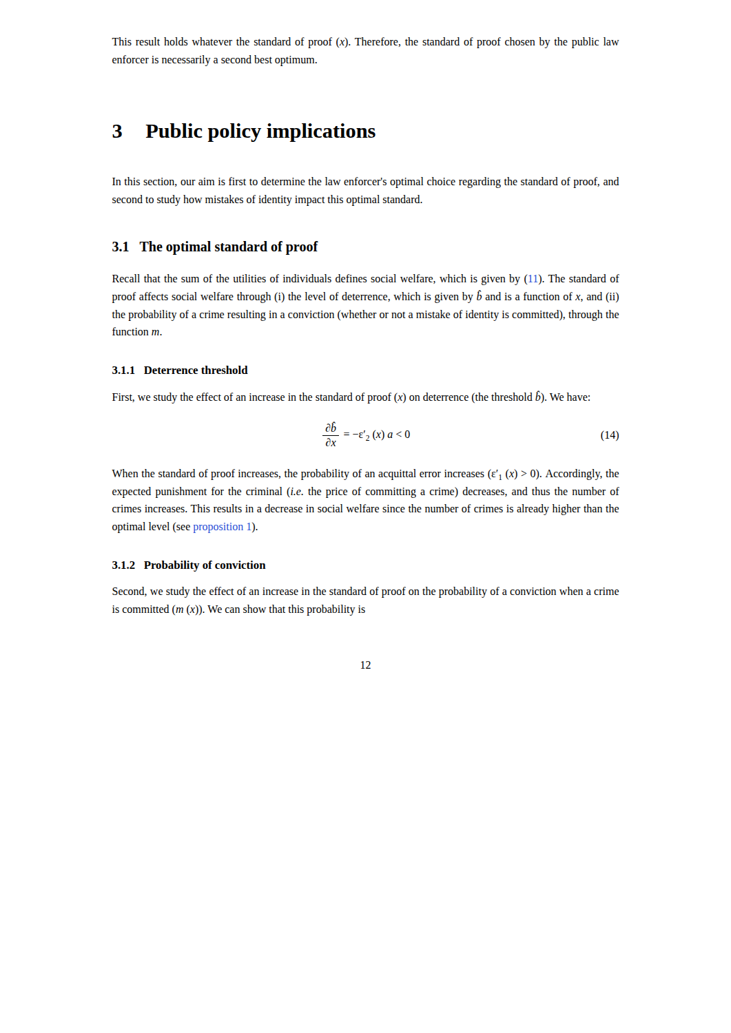This result holds whatever the standard of proof (x). Therefore, the standard of proof chosen by the public law enforcer is necessarily a second best optimum.
3 Public policy implications
In this section, our aim is first to determine the law enforcer's optimal choice regarding the standard of proof, and second to study how mistakes of identity impact this optimal standard.
3.1 The optimal standard of proof
Recall that the sum of the utilities of individuals defines social welfare, which is given by (11). The standard of proof affects social welfare through (i) the level of deterrence, which is given by b̂ and is a function of x, and (ii) the probability of a crime resulting in a conviction (whether or not a mistake of identity is committed), through the function m.
3.1.1 Deterrence threshold
First, we study the effect of an increase in the standard of proof (x) on deterrence (the threshold b̂). We have:
∂b̂∂x = −ε′2 (x) a < 0
(14)
When the standard of proof increases, the probability of an acquittal error increases (ε′1 (x) > 0). Accordingly, the expected punishment for the criminal (i.e. the price of committing a crime) decreases, and thus the number of crimes increases. This results in a decrease in social welfare since the number of crimes is already higher than the optimal level (see proposition 1).
3.1.2 Probability of conviction
Second, we study the effect of an increase in the standard of proof on the probability of a conviction when a crime is committed (m (x)). We can show that this probability is
12